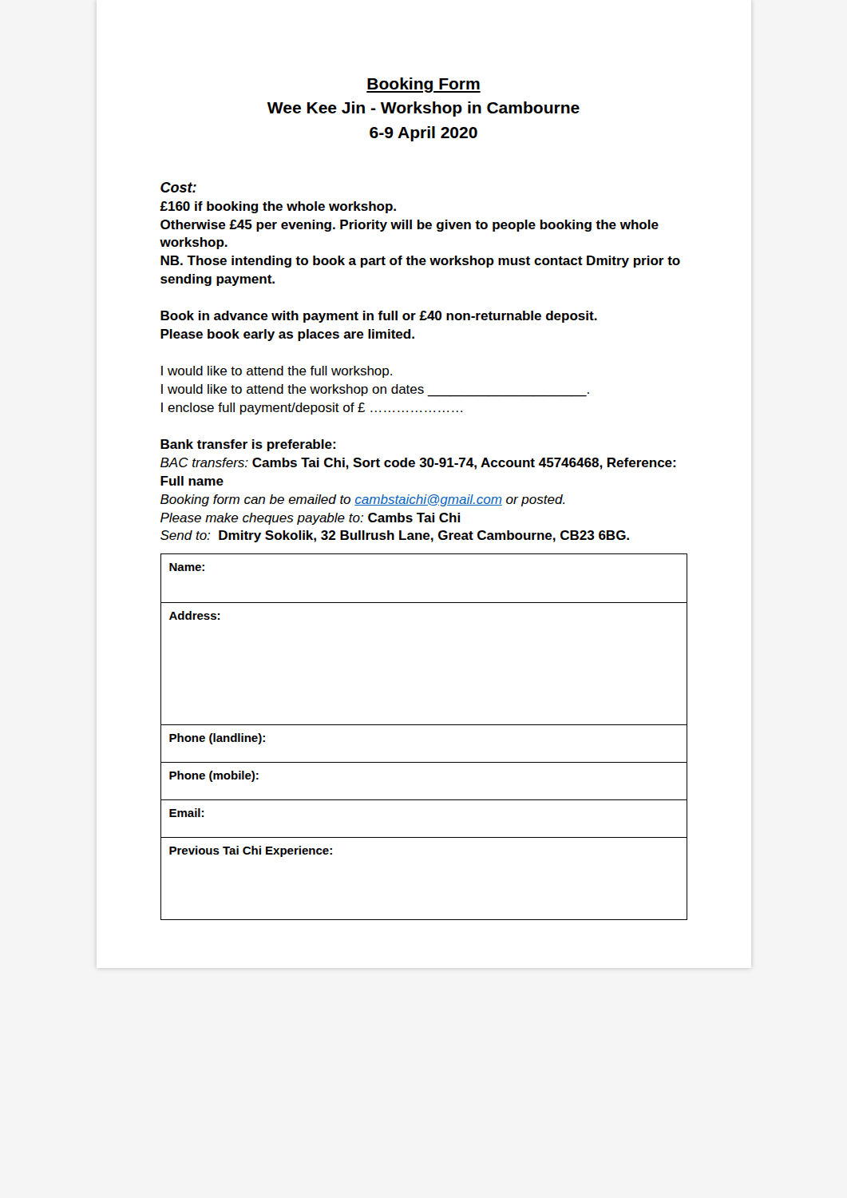Booking Form
Wee Kee Jin - Workshop in Cambourne
6-9 April 2020
Cost:
£160 if booking the whole workshop.
Otherwise £45 per evening. Priority will be given to people booking the whole workshop.
NB. Those intending to book a part of the workshop must contact Dmitry prior to sending payment.
Book in advance with payment in full or £40 non-returnable deposit.
Please book early as places are limited.
I would like to attend the full workshop.
I would like to attend the workshop on dates _____________________.
I enclose full payment/deposit of £ …………………
Bank transfer is preferable:
BAC transfers: Cambs Tai Chi, Sort code 30-91-74, Account 45746468, Reference: Full name
Booking form can be emailed to cambstaichi@gmail.com or posted.
Please make cheques payable to: Cambs Tai Chi
Send to: Dmitry Sokolik, 32 Bullrush Lane, Great Cambourne, CB23 6BG.
| Name: |
| Address: |
| Phone (landline): |
| Phone (mobile): |
| Email: |
| Previous Tai Chi Experience: |